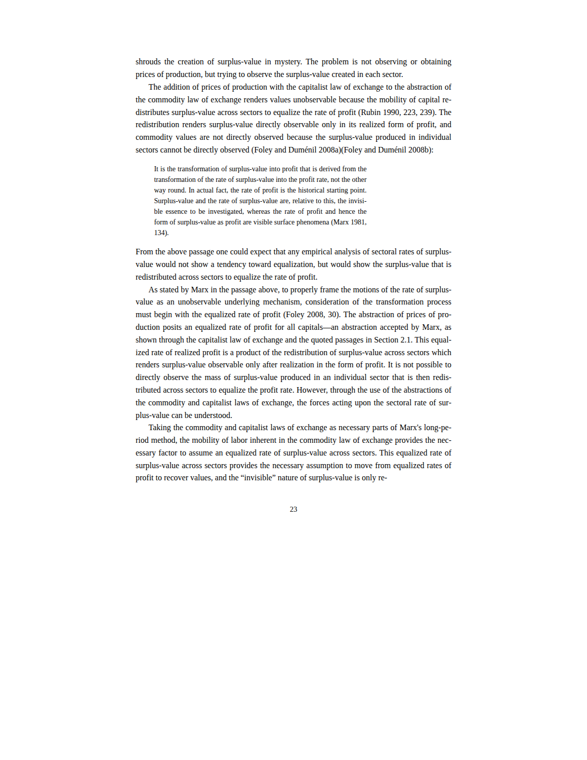shrouds the creation of surplus-value in mystery. The problem is not observing or obtaining prices of production, but trying to observe the surplus-value created in each sector.
The addition of prices of production with the capitalist law of exchange to the abstraction of the commodity law of exchange renders values unobservable because the mobility of capital redistributes surplus-value across sectors to equalize the rate of profit (Rubin 1990, 223, 239). The redistribution renders surplus-value directly observable only in its realized form of profit, and commodity values are not directly observed because the surplus-value produced in individual sectors cannot be directly observed (Foley and Duménil 2008a)(Foley and Duménil 2008b):
It is the transformation of surplus-value into profit that is derived from the transformation of the rate of surplus-value into the profit rate, not the other way round. In actual fact, the rate of profit is the historical starting point. Surplus-value and the rate of surplus-value are, relative to this, the invisible essence to be investigated, whereas the rate of profit and hence the form of surplus-value as profit are visible surface phenomena (Marx 1981, 134).
From the above passage one could expect that any empirical analysis of sectoral rates of surplus-value would not show a tendency toward equalization, but would show the surplus-value that is redistributed across sectors to equalize the rate of profit.
As stated by Marx in the passage above, to properly frame the motions of the rate of surplus-value as an unobservable underlying mechanism, consideration of the transformation process must begin with the equalized rate of profit (Foley 2008, 30). The abstraction of prices of production posits an equalized rate of profit for all capitals—an abstraction accepted by Marx, as shown through the capitalist law of exchange and the quoted passages in Section 2.1. This equalized rate of realized profit is a product of the redistribution of surplus-value across sectors which renders surplus-value observable only after realization in the form of profit. It is not possible to directly observe the mass of surplus-value produced in an individual sector that is then redistributed across sectors to equalize the profit rate. However, through the use of the abstractions of the commodity and capitalist laws of exchange, the forces acting upon the sectoral rate of surplus-value can be understood.
Taking the commodity and capitalist laws of exchange as necessary parts of Marx's long-period method, the mobility of labor inherent in the commodity law of exchange provides the necessary factor to assume an equalized rate of surplus-value across sectors. This equalized rate of surplus-value across sectors provides the necessary assumption to move from equalized rates of profit to recover values, and the “invisible” nature of surplus-value is only re-
23